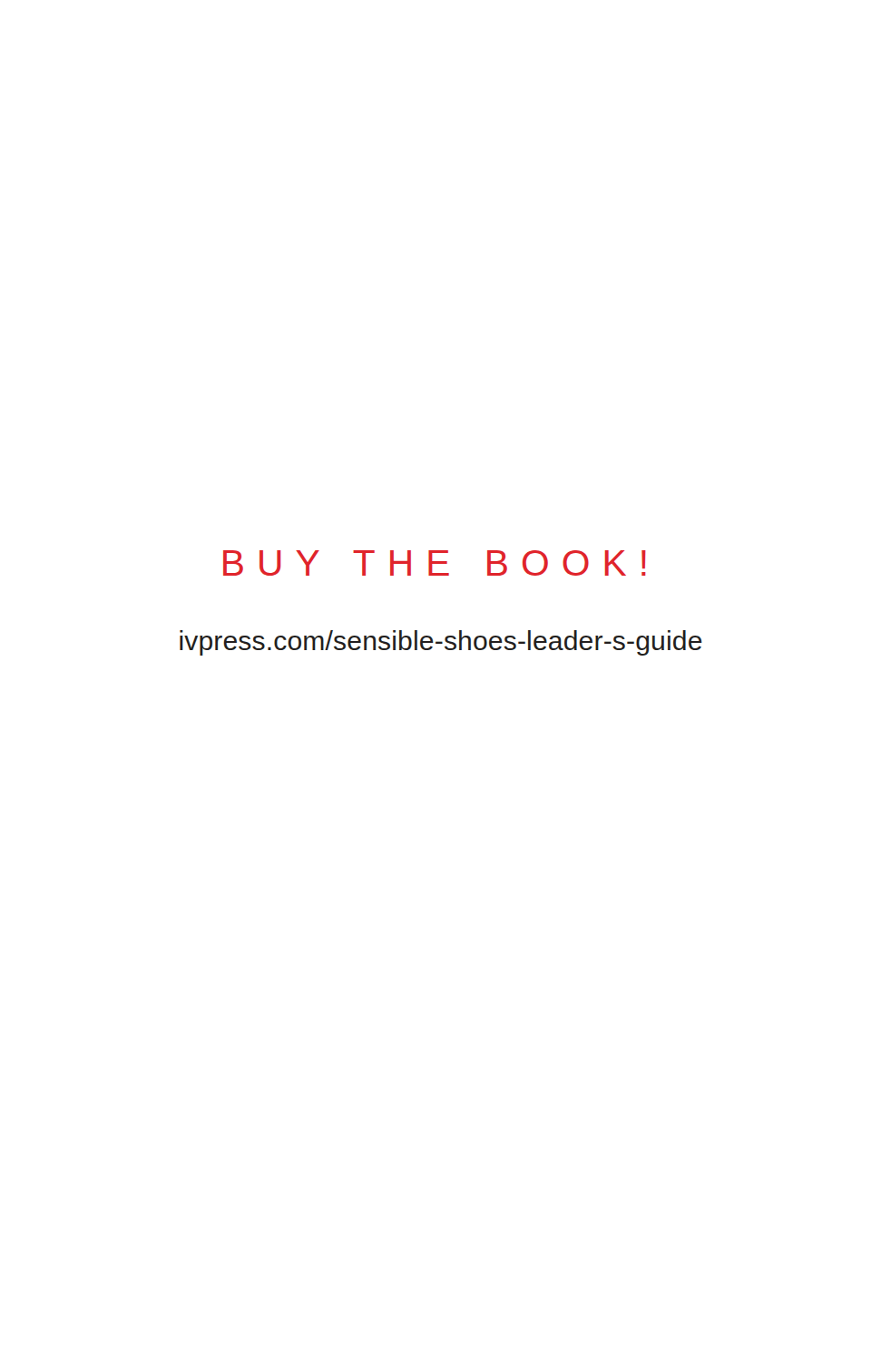Buy the Book!
ivpress.com/sensible-shoes-leader-s-guide